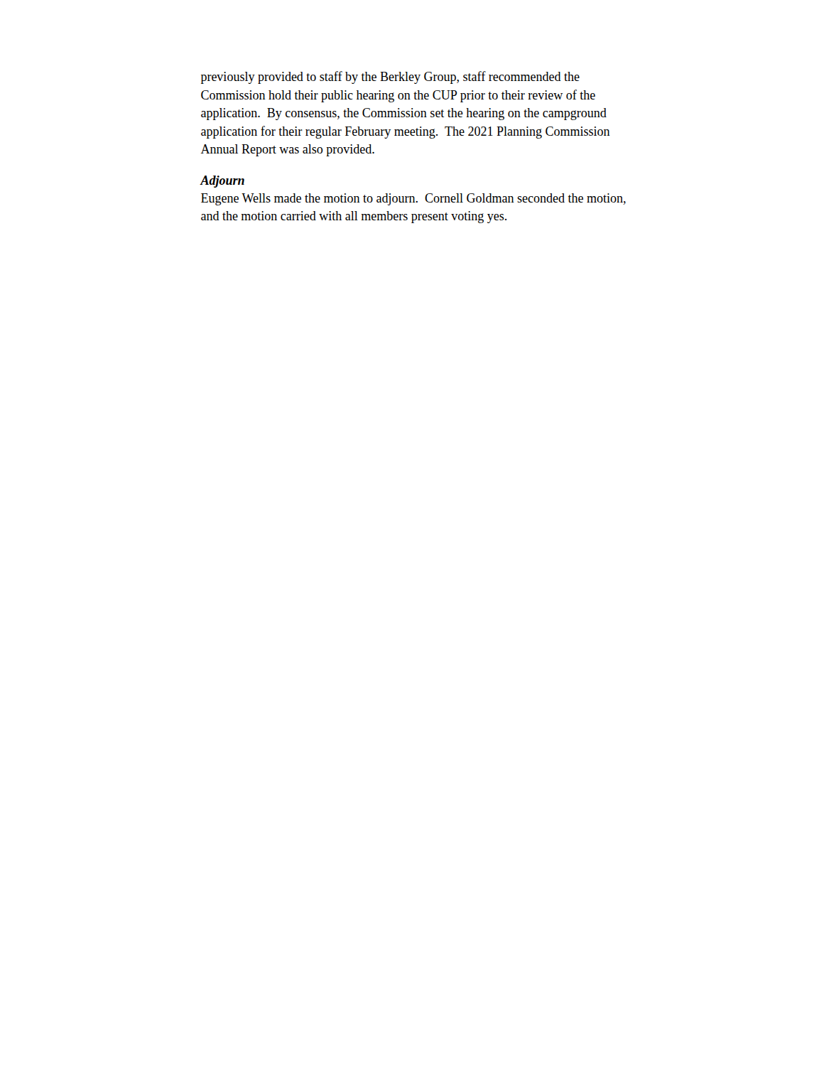previously provided to staff by the Berkley Group, staff recommended the Commission hold their public hearing on the CUP prior to their review of the application. By consensus, the Commission set the hearing on the campground application for their regular February meeting. The 2021 Planning Commission Annual Report was also provided.
Adjourn
Eugene Wells made the motion to adjourn. Cornell Goldman seconded the motion, and the motion carried with all members present voting yes.